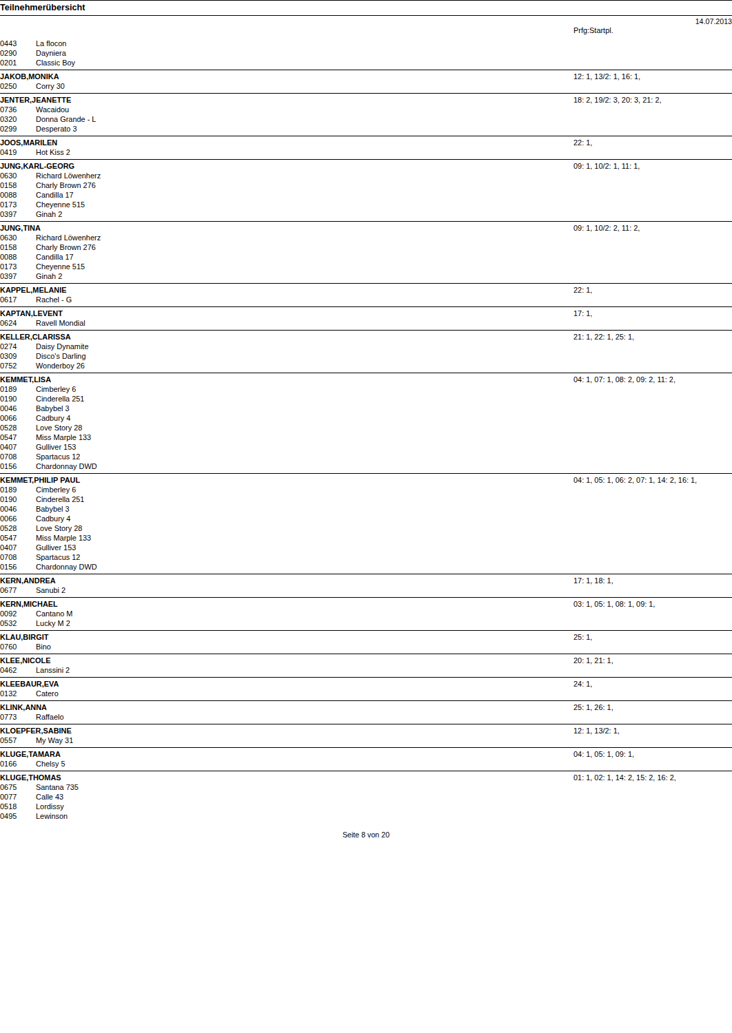Teilnehmerübersicht
14.07.2013
| | | Prfg:Startpl. |
| 0443 | La flocon | |
| 0290 | Dayniera | |
| 0201 | Classic Boy | |
| JAKOB,MONIKA | 12: 1, 13/2: 1, 16: 1, |
| 0250 | Corry 30 | |
| JENTER,JEANETTE | 18: 2, 19/2: 3, 20: 3, 21: 2, |
| 0736 | Wacaidou | |
| 0320 | Donna Grande - L | |
| 0299 | Desperato 3 | |
| JOOS,MARILEN | 22: 1, |
| 0419 | Hot Kiss 2 | |
| JUNG,KARL-GEORG | 09: 1, 10/2: 1, 11: 1, |
| 0630 | Richard Löwenherz | |
| 0158 | Charly Brown 276 | |
| 0088 | Candilla 17 | |
| 0173 | Cheyenne 515 | |
| 0397 | Ginah 2 | |
| JUNG,TINA | 09: 1, 10/2: 2, 11: 2, |
| 0630 | Richard Löwenherz | |
| 0158 | Charly Brown 276 | |
| 0088 | Candilla 17 | |
| 0173 | Cheyenne 515 | |
| 0397 | Ginah 2 | |
| KAPPEL,MELANIE | 22: 1, |
| 0617 | Rachel - G | |
| KAPTAN,LEVENT | 17: 1, |
| 0624 | Ravell Mondial | |
| KELLER,CLARISSA | 21: 1, 22: 1, 25: 1, |
| 0274 | Daisy Dynamite | |
| 0309 | Disco's Darling | |
| 0752 | Wonderboy 26 | |
| KEMMET,LISA | 04: 1, 07: 1, 08: 2, 09: 2, 11: 2, |
| 0189 | Cimberley 6 | |
| 0190 | Cinderella 251 | |
| 0046 | Babybel 3 | |
| 0066 | Cadbury 4 | |
| 0528 | Love Story 28 | |
| 0547 | Miss Marple 133 | |
| 0407 | Gulliver 153 | |
| 0708 | Spartacus 12 | |
| 0156 | Chardonnay DWD | |
| KEMMET,PHILIP PAUL | 04: 1, 05: 1, 06: 2, 07: 1, 14: 2, 16: 1, |
| 0189 | Cimberley 6 | |
| 0190 | Cinderella 251 | |
| 0046 | Babybel 3 | |
| 0066 | Cadbury 4 | |
| 0528 | Love Story 28 | |
| 0547 | Miss Marple 133 | |
| 0407 | Gulliver 153 | |
| 0708 | Spartacus 12 | |
| 0156 | Chardonnay DWD | |
| KERN,ANDREA | 17: 1, 18: 1, |
| 0677 | Sanubi 2 | |
| KERN,MICHAEL | 03: 1, 05: 1, 08: 1, 09: 1, |
| 0092 | Cantano M | |
| 0532 | Lucky M 2 | |
| KLAU,BIRGIT | 25: 1, |
| 0760 | Bino | |
| KLEE,NICOLE | 20: 1, 21: 1, |
| 0462 | Lanssini 2 | |
| KLEEBAUR,EVA | 24: 1, |
| 0132 | Catero | |
| KLINK,ANNA | 25: 1, 26: 1, |
| 0773 | Raffaelo | |
| KLOEPFER,SABINE | 12: 1, 13/2: 1, |
| 0557 | My Way 31 | |
| KLUGE,TAMARA | 04: 1, 05: 1, 09: 1, |
| 0166 | Chelsy 5 | |
| KLUGE,THOMAS | 01: 1, 02: 1, 14: 2, 15: 2, 16: 2, |
| 0675 | Santana 735 | |
| 0077 | Calle 43 | |
| 0518 | Lordissy | |
| 0495 | Lewinson | |
Seite 8 von 20